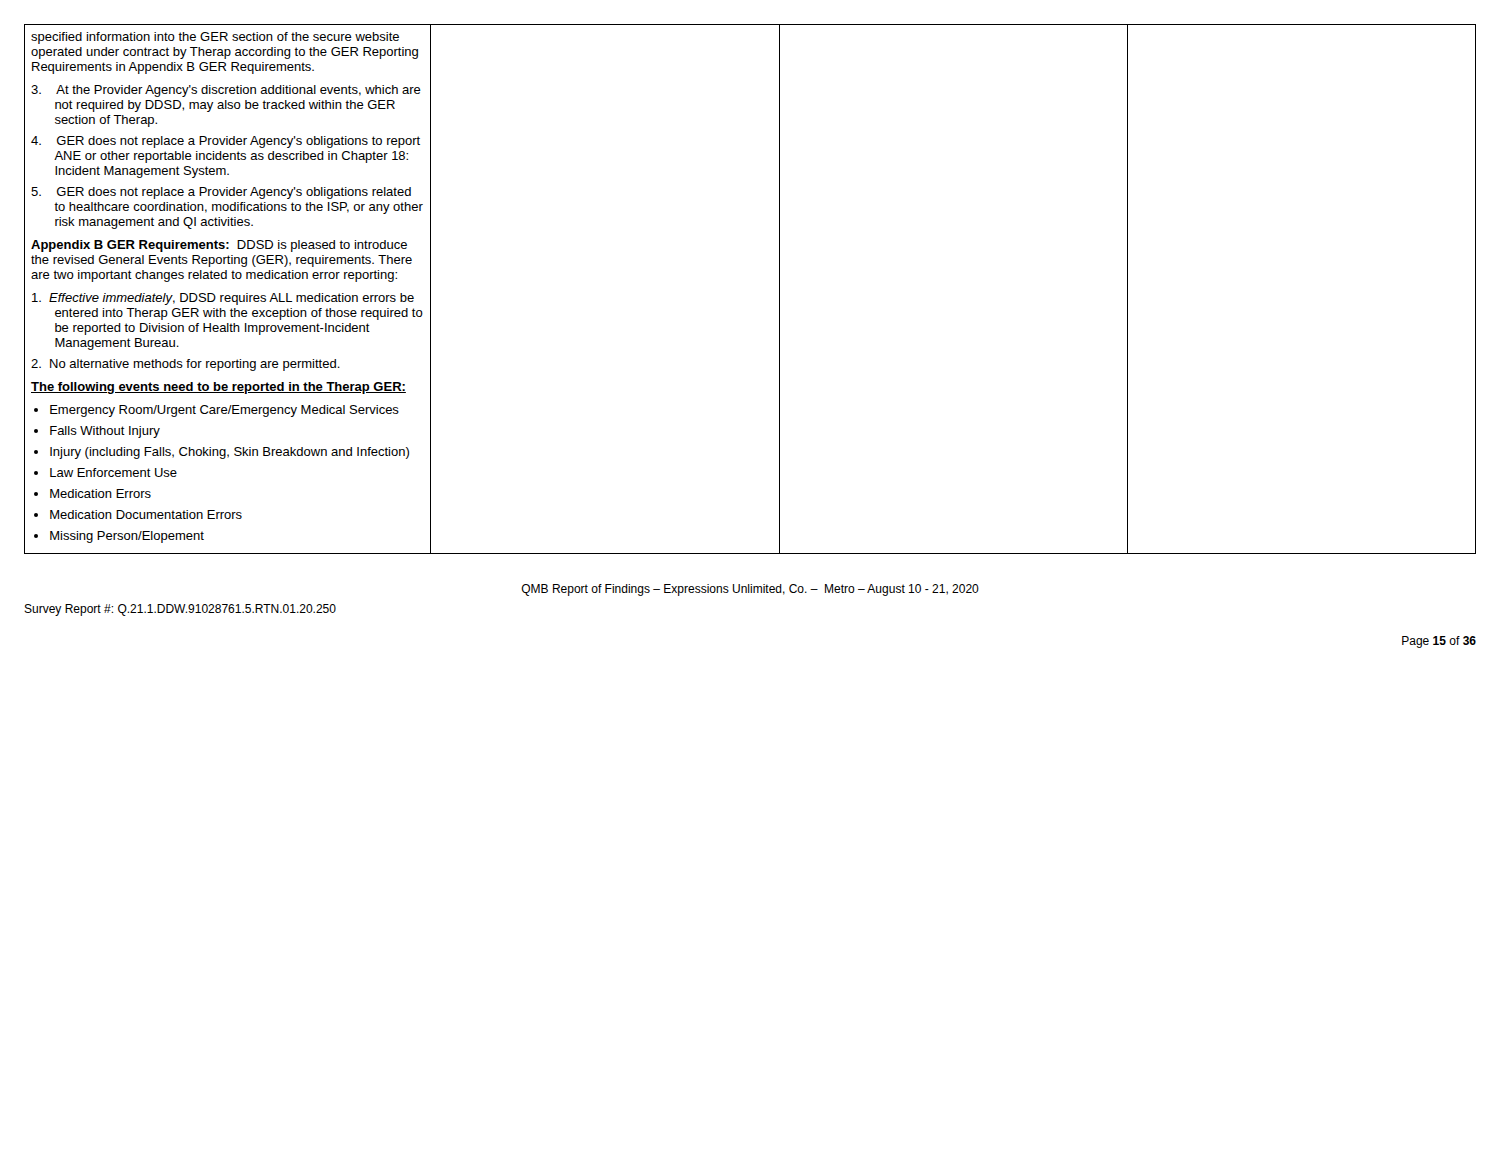| specified information into the GER section of the secure website operated under contract by Therap according to the GER Reporting Requirements in Appendix B GER Requirements. 3. At the Provider Agency's discretion additional events, which are not required by DDSD, may also be tracked within the GER section of Therap. 4. GER does not replace a Provider Agency's obligations to report ANE or other reportable incidents as described in Chapter 18: Incident Management System. 5. GER does not replace a Provider Agency's obligations related to healthcare coordination, modifications to the ISP, or any other risk management and QI activities. Appendix B GER Requirements: DDSD is pleased to introduce the revised General Events Reporting (GER), requirements. There are two important changes related to medication error reporting: 1. Effective immediately , DDSD requires ALL medication errors be entered into Therap GER with the exception of those required to be reported to Division of Health Improvement-Incident Management Bureau. 2. No alternative methods for reporting are permitted. The following events need to be reported in the Therap GER: Emergency Room/Urgent Care/Emergency Medical Services Falls Without Injury Injury (including Falls, Choking, Skin Breakdown and Infection) Law Enforcement Use Medication Errors Medication Documentation Errors Missing Person/Elopement | | | |
QMB Report of Findings – Expressions Unlimited, Co. – Metro – August 10 - 21, 2020
Survey Report #: Q.21.1.DDW.91028761.5.RTN.01.20.250
Page 15 of 36